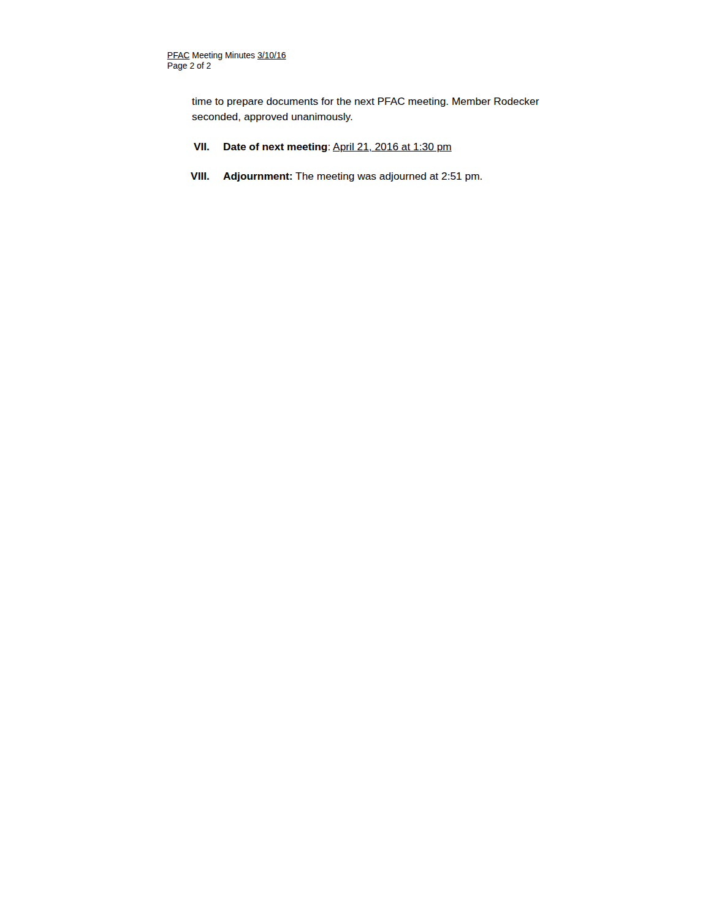PFAC Meeting Minutes 3/10/16
Page 2 of 2
time to prepare documents for the next PFAC meeting. Member Rodecker seconded, approved unanimously.
VII. Date of next meeting: April 21, 2016 at 1:30 pm
VIII. Adjournment: The meeting was adjourned at 2:51 pm.